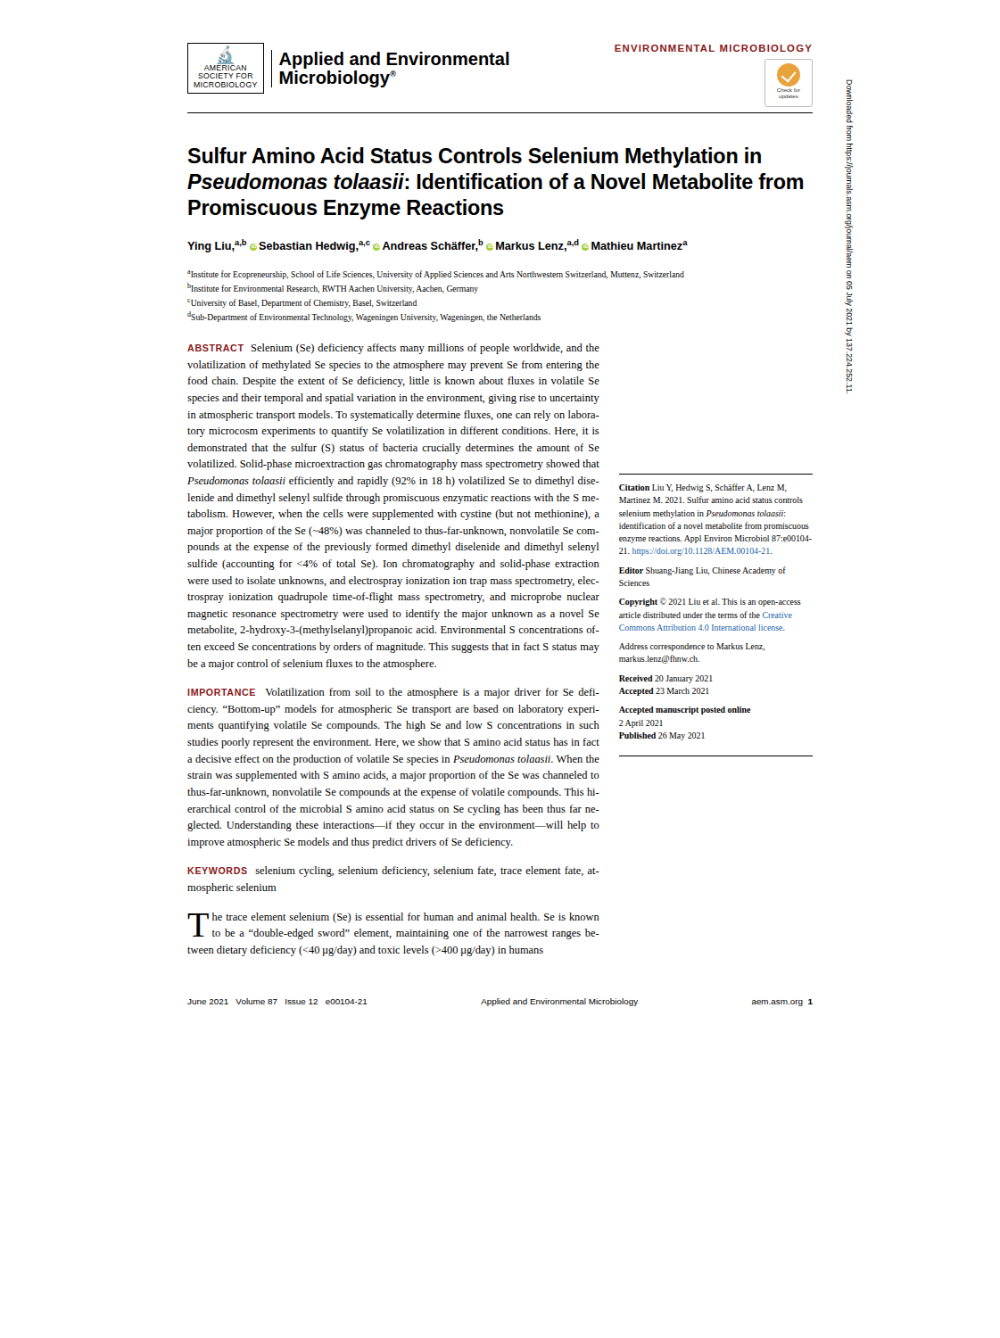🔬 AMERICAN
SOCIETY FOR
MICROBIOLOGY
Applied and Environmental
Microbiology®
ENVIRONMENTAL MICROBIOLOGY
Check for
updates
Sulfur Amino Acid Status Controls Selenium Methylation in Pseudomonas tolaasii: Identification of a Novel Metabolite from Promiscuous Enzyme Reactions
Ying Liu,a,b Sebastian Hedwig,a,c Andreas Schäffer,b Markus Lenz,a,d Mathieu Martineza
aInstitute for Ecopreneurship, School of Life Sciences, University of Applied Sciences and Arts Northwestern Switzerland, Muttenz, Switzerland
bInstitute for Environmental Research, RWTH Aachen University, Aachen, Germany
cUniversity of Basel, Department of Chemistry, Basel, Switzerland
dSub-Department of Environmental Technology, Wageningen University, Wageningen, the Netherlands
ABSTRACT Selenium (Se) deficiency affects many millions of people worldwide, and the volatilization of methylated Se species to the atmosphere may prevent Se from entering the food chain. Despite the extent of Se deficiency, little is known about fluxes in volatile Se species and their temporal and spatial variation in the environment, giving rise to uncertainty in atmospheric transport models. To systematically determine fluxes, one can rely on laboratory microcosm experiments to quantify Se volatilization in different conditions. Here, it is demonstrated that the sulfur (S) status of bacteria crucially determines the amount of Se volatilized. Solid-phase microextraction gas chromatography mass spectrometry showed that Pseudomonas tolaasii efficiently and rapidly (92% in 18 h) volatilized Se to dimethyl diselenide and dimethyl selenyl sulfide through promiscuous enzymatic reactions with the S metabolism. However, when the cells were supplemented with cystine (but not methionine), a major proportion of the Se (~48%) was channeled to thus-far-unknown, nonvolatile Se compounds at the expense of the previously formed dimethyl diselenide and dimethyl selenyl sulfide (accounting for <4% of total Se). Ion chromatography and solid-phase extraction were used to isolate unknowns, and electrospray ionization ion trap mass spectrometry, electrospray ionization quadrupole time-of-flight mass spectrometry, and microprobe nuclear magnetic resonance spectrometry were used to identify the major unknown as a novel Se metabolite, 2-hydroxy-3-(methylselanyl)propanoic acid. Environmental S concentrations often exceed Se concentrations by orders of magnitude. This suggests that in fact S status may be a major control of selenium fluxes to the atmosphere.
IMPORTANCE Volatilization from soil to the atmosphere is a major driver for Se deficiency. “Bottom-up” models for atmospheric Se transport are based on laboratory experiments quantifying volatile Se compounds. The high Se and low S concentrations in such studies poorly represent the environment. Here, we show that S amino acid status has in fact a decisive effect on the production of volatile Se species in Pseudomonas tolaasii. When the strain was supplemented with S amino acids, a major proportion of the Se was channeled to thus-far-unknown, nonvolatile Se compounds at the expense of volatile compounds. This hierarchical control of the microbial S amino acid status on Se cycling has been thus far neglected. Understanding these interactions—if they occur in the environment—will help to improve atmospheric Se models and thus predict drivers of Se deficiency.
KEYWORDS selenium cycling, selenium deficiency, selenium fate, trace element fate, atmospheric selenium
The trace element selenium (Se) is essential for human and animal health. Se is known to be a “double-edged sword” element, maintaining one of the narrowest ranges between dietary deficiency (<40 µg/day) and toxic levels (>400 µg/day) in humans
Citation Liu Y, Hedwig S, Schäffer A, Lenz M, Martinez M. 2021. Sulfur amino acid status controls selenium methylation in Pseudomonas tolaasii: identification of a novel metabolite from promiscuous enzyme reactions. Appl Environ Microbiol 87:e00104-21. https://doi.org/10.1128/AEM.00104-21.
Editor Shuang-Jiang Liu, Chinese Academy of Sciences
Copyright © 2021 Liu et al. This is an open-access article distributed under the terms of the Creative Commons Attribution 4.0 International license.
Address correspondence to Markus Lenz, markus.lenz@fhnw.ch.
Received 20 January 2021
Accepted 23 March 2021
Accepted manuscript posted online
2 April 2021
Published 26 May 2021
June 2021 Volume 87 Issue 12 e00104-21
Applied and Environmental Microbiology
aem.asm.org 1
Downloaded from https://journals.asm.org/journal/aem on 05 July 2021 by 137.224.252.11.